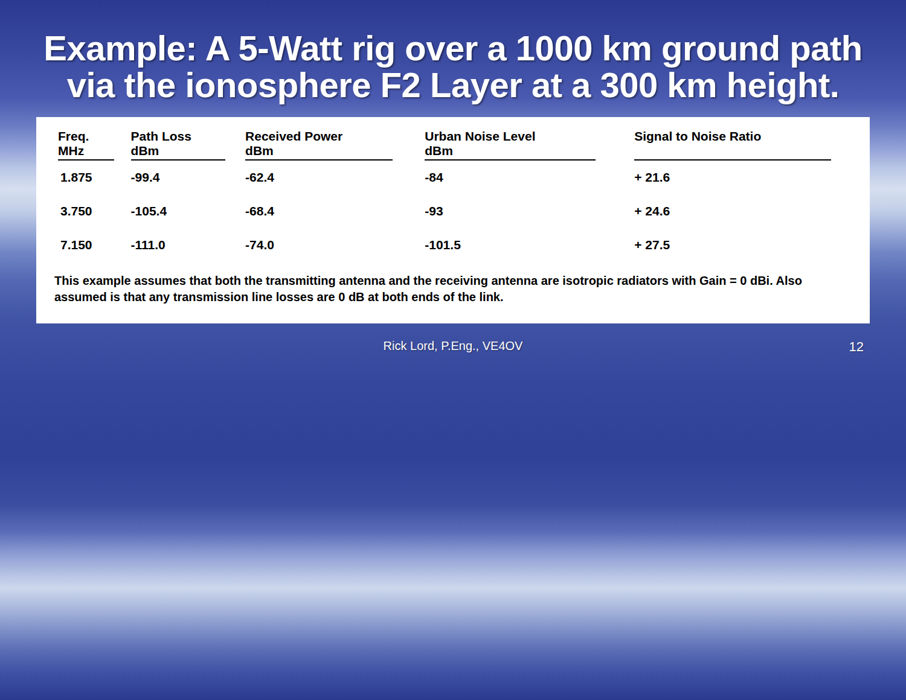Example: A 5-Watt rig over a 1000 km ground path via the ionosphere F2 Layer at a 300 km height.
| Freq. | Path Loss | Received Power | Urban Noise Level | Signal to Noise Ratio |
| --- | --- | --- | --- | --- |
| MHz | dBm | dBm | dBm | |
| 1.875 | -99.4 | -62.4 | -84 | + 21.6 |
| 3.750 | -105.4 | -68.4 | -93 | + 24.6 |
| 7.150 | -111.0 | -74.0 | -101.5 | + 27.5 |
This example assumes that both the transmitting antenna and the receiving antenna are isotropic radiators with Gain = 0 dBi. Also assumed is that any transmission line losses are 0 dB at both ends of the link.
Rick Lord, P.Eng., VE4OV
12